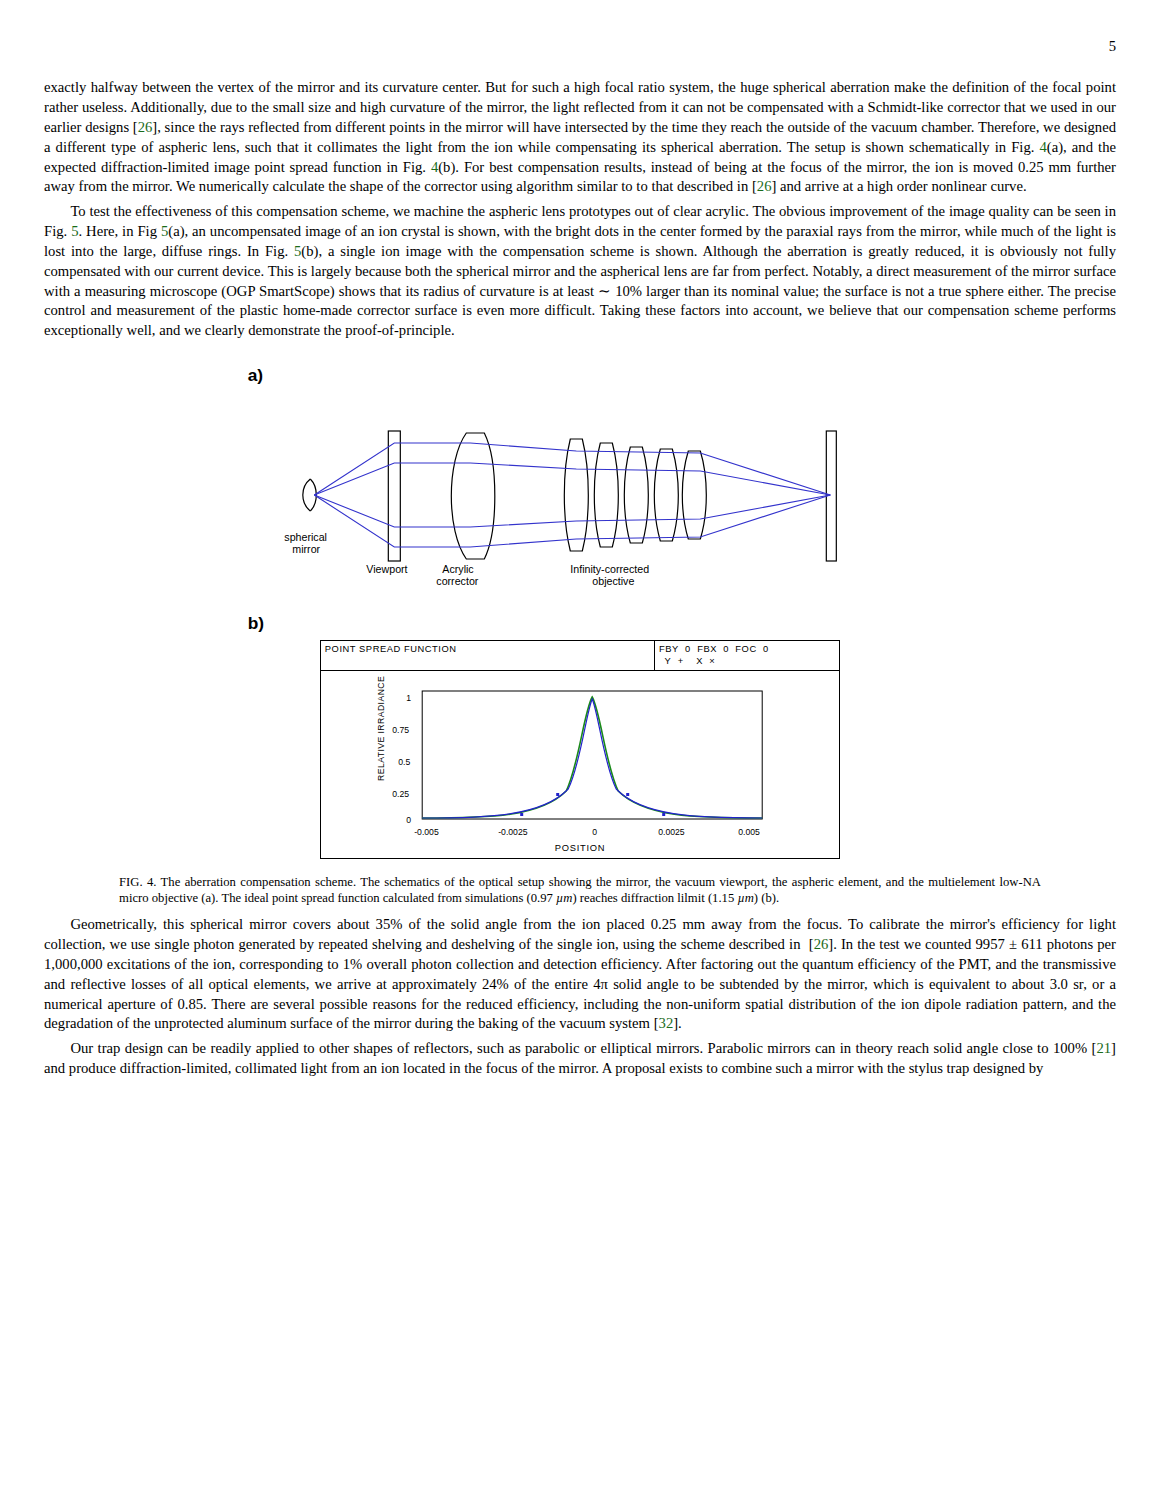5
exactly halfway between the vertex of the mirror and its curvature center. But for such a high focal ratio system, the huge spherical aberration make the definition of the focal point rather useless. Additionally, due to the small size and high curvature of the mirror, the light reflected from it can not be compensated with a Schmidt-like corrector that we used in our earlier designs [26], since the rays reflected from different points in the mirror will have intersected by the time they reach the outside of the vacuum chamber. Therefore, we designed a different type of aspheric lens, such that it collimates the light from the ion while compensating its spherical aberration. The setup is shown schematically in Fig. 4(a), and the expected diffraction-limited image point spread function in Fig. 4(b). For best compensation results, instead of being at the focus of the mirror, the ion is moved 0.25 mm further away from the mirror. We numerically calculate the shape of the corrector using algorithm similar to to that described in [26] and arrive at a high order nonlinear curve.
To test the effectiveness of this compensation scheme, we machine the aspheric lens prototypes out of clear acrylic. The obvious improvement of the image quality can be seen in Fig. 5. Here, in Fig 5(a), an uncompensated image of an ion crystal is shown, with the bright dots in the center formed by the paraxial rays from the mirror, while much of the light is lost into the large, diffuse rings. In Fig. 5(b), a single ion image with the compensation scheme is shown. Although the aberration is greatly reduced, it is obviously not fully compensated with our current device. This is largely because both the spherical mirror and the aspherical lens are far from perfect. Notably, a direct measurement of the mirror surface with a measuring microscope (OGP SmartScope) shows that its radius of curvature is at least ∼ 10% larger than its nominal value; the surface is not a true sphere either. The precise control and measurement of the plastic home-made corrector surface is even more difficult. Taking these factors into account, we believe that our compensation scheme performs exceptionally well, and we clearly demonstrate the proof-of-principle.
a)
spherical mirror Viewport Acrylic corrector Infinity-corrected objective
b)
POINT SPREAD FUNCTION
FBY 0 FBX 0 FOC 0
Y + X ×
RELATIVE IRRADIANCE 1 0.75 0.5 0.25 0 -0.005 -0.0025 0 0.0025 0.005
POSITION
FIG. 4. The aberration compensation scheme. The schematics of the optical setup showing the mirror, the vacuum viewport, the aspheric element, and the multielement low-NA micro objective (a). The ideal point spread function calculated from simulations (0.97 µm) reaches diffraction lilmit (1.15 µm) (b).
Geometrically, this spherical mirror covers about 35% of the solid angle from the ion placed 0.25 mm away from the focus. To calibrate the mirror's efficiency for light collection, we use single photon generated by repeated shelving and deshelving of the single ion, using the scheme described in [26]. In the test we counted 9957 ± 611 photons per 1,000,000 excitations of the ion, corresponding to 1% overall photon collection and detection efficiency. After factoring out the quantum efficiency of the PMT, and the transmissive and reflective losses of all optical elements, we arrive at approximately 24% of the entire 4π solid angle to be subtended by the mirror, which is equivalent to about 3.0 sr, or a numerical aperture of 0.85. There are several possible reasons for the reduced efficiency, including the non-uniform spatial distribution of the ion dipole radiation pattern, and the degradation of the unprotected aluminum surface of the mirror during the baking of the vacuum system [32].
Our trap design can be readily applied to other shapes of reflectors, such as parabolic or elliptical mirrors. Parabolic mirrors can in theory reach solid angle close to 100% [21] and produce diffraction-limited, collimated light from an ion located in the focus of the mirror. A proposal exists to combine such a mirror with the stylus trap designed by